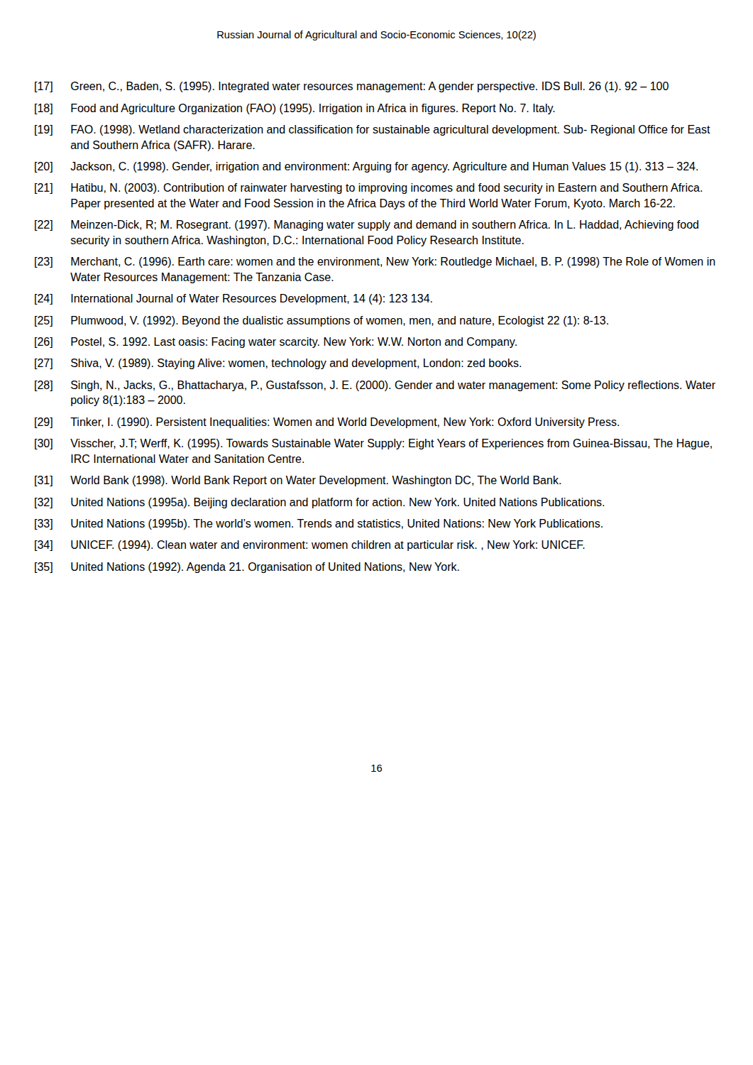Russian Journal of Agricultural and Socio-Economic Sciences, 10(22)
[17] Green, C., Baden, S. (1995). Integrated water resources management: A gender perspective. IDS Bull. 26 (1). 92 – 100
[18] Food and Agriculture Organization (FAO) (1995). Irrigation in Africa in figures. Report No. 7. Italy.
[19] FAO. (1998). Wetland characterization and classification for sustainable agricultural development. Sub- Regional Office for East and Southern Africa (SAFR). Harare.
[20] Jackson, C. (1998). Gender, irrigation and environment: Arguing for agency. Agriculture and Human Values 15 (1). 313 – 324.
[21] Hatibu, N. (2003). Contribution of rainwater harvesting to improving incomes and food security in Eastern and Southern Africa. Paper presented at the Water and Food Session in the Africa Days of the Third World Water Forum, Kyoto. March 16-22.
[22] Meinzen-Dick, R; M. Rosegrant. (1997). Managing water supply and demand in southern Africa. In L. Haddad, Achieving food security in southern Africa. Washington, D.C.: International Food Policy Research Institute.
[23] Merchant, C. (1996). Earth care: women and the environment, New York: Routledge Michael, B. P. (1998) The Role of Women in Water Resources Management: The Tanzania Case.
[24] International Journal of Water Resources Development, 14 (4): 123 134.
[25] Plumwood, V. (1992). Beyond the dualistic assumptions of women, men, and nature, Ecologist 22 (1): 8-13.
[26] Postel, S. 1992. Last oasis: Facing water scarcity. New York: W.W. Norton and Company.
[27] Shiva, V. (1989). Staying Alive: women, technology and development, London: zed books.
[28] Singh, N., Jacks, G., Bhattacharya, P., Gustafsson, J. E. (2000). Gender and water management: Some Policy reflections. Water policy 8(1):183 – 2000.
[29] Tinker, I. (1990). Persistent Inequalities: Women and World Development, New York: Oxford University Press.
[30] Visscher, J.T; Werff, K. (1995). Towards Sustainable Water Supply: Eight Years of Experiences from Guinea-Bissau, The Hague, IRC International Water and Sanitation Centre.
[31] World Bank (1998). World Bank Report on Water Development. Washington DC, The World Bank.
[32] United Nations (1995a). Beijing declaration and platform for action. New York. United Nations Publications.
[33] United Nations (1995b). The world’s women. Trends and statistics, United Nations: New York Publications.
[34] UNICEF. (1994). Clean water and environment: women children at particular risk. , New York: UNICEF.
[35] United Nations (1992). Agenda 21. Organisation of United Nations, New York.
16